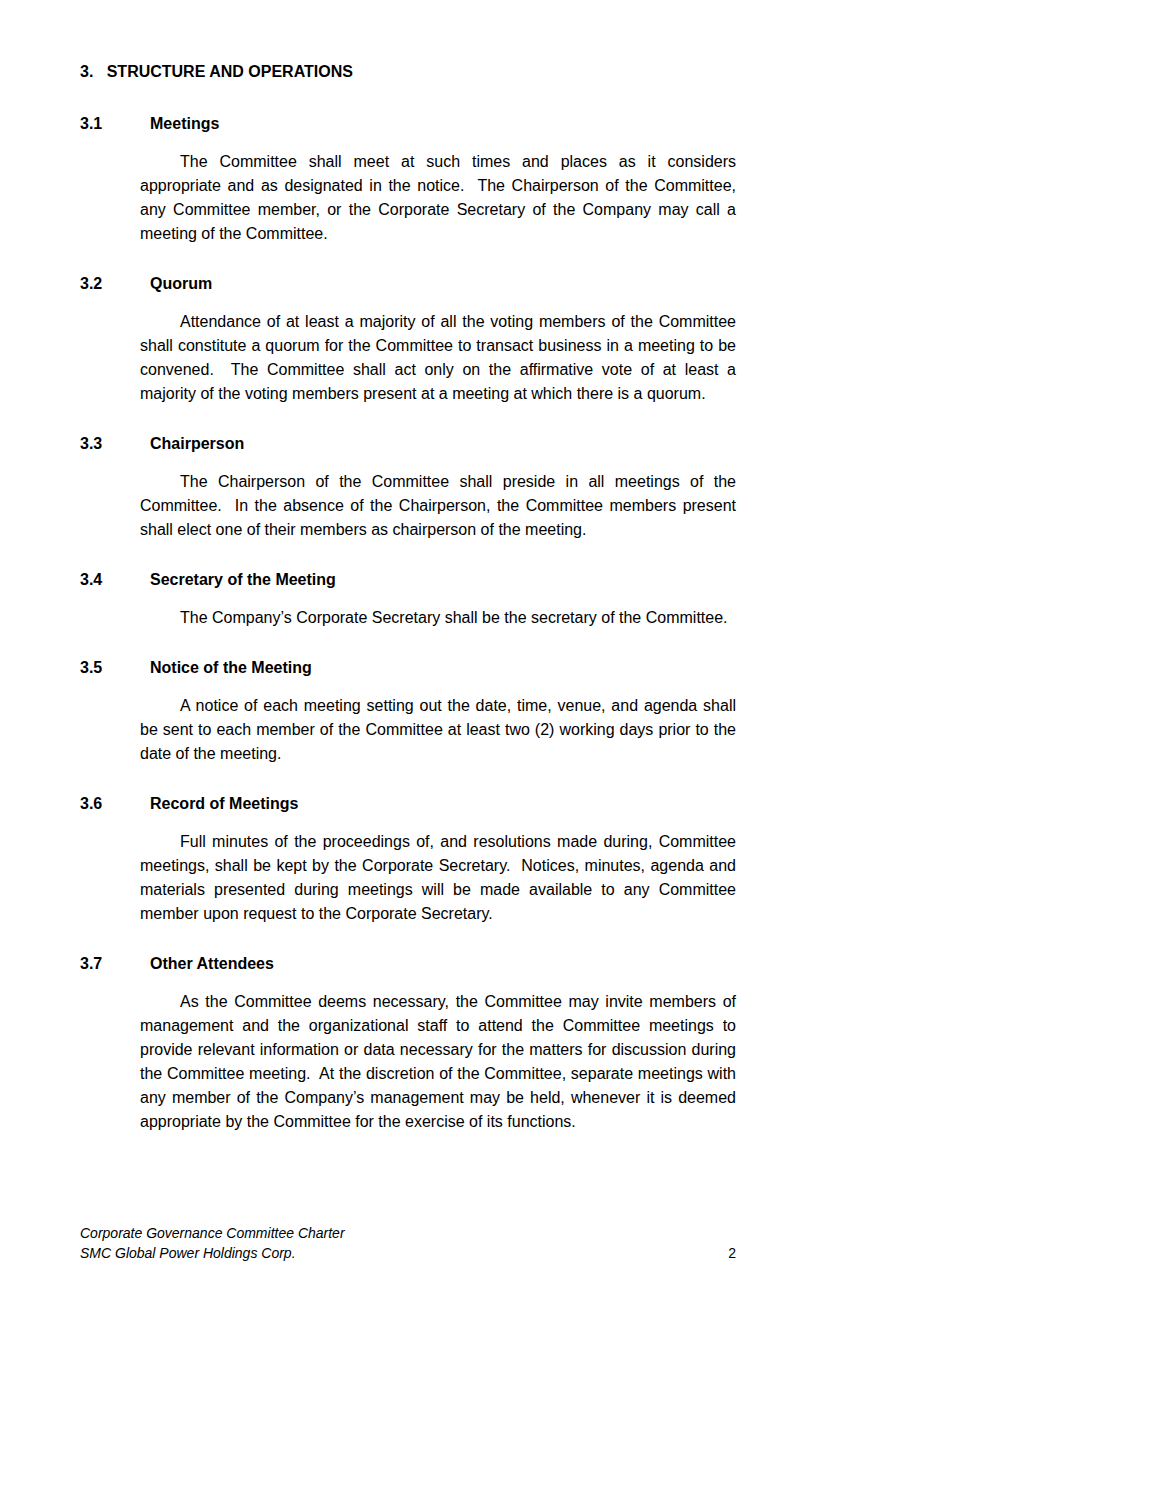3. Structure and Operations
3.1 Meetings
The Committee shall meet at such times and places as it considers appropriate and as designated in the notice. The Chairperson of the Committee, any Committee member, or the Corporate Secretary of the Company may call a meeting of the Committee.
3.2 Quorum
Attendance of at least a majority of all the voting members of the Committee shall constitute a quorum for the Committee to transact business in a meeting to be convened. The Committee shall act only on the affirmative vote of at least a majority of the voting members present at a meeting at which there is a quorum.
3.3 Chairperson
The Chairperson of the Committee shall preside in all meetings of the Committee. In the absence of the Chairperson, the Committee members present shall elect one of their members as chairperson of the meeting.
3.4 Secretary of the Meeting
The Company’s Corporate Secretary shall be the secretary of the Committee.
3.5 Notice of the Meeting
A notice of each meeting setting out the date, time, venue, and agenda shall be sent to each member of the Committee at least two (2) working days prior to the date of the meeting.
3.6 Record of Meetings
Full minutes of the proceedings of, and resolutions made during, Committee meetings, shall be kept by the Corporate Secretary. Notices, minutes, agenda and materials presented during meetings will be made available to any Committee member upon request to the Corporate Secretary.
3.7 Other Attendees
As the Committee deems necessary, the Committee may invite members of management and the organizational staff to attend the Committee meetings to provide relevant information or data necessary for the matters for discussion during the Committee meeting. At the discretion of the Committee, separate meetings with any member of the Company’s management may be held, whenever it is deemed appropriate by the Committee for the exercise of its functions.
Corporate Governance Committee Charter SMC Global Power Holdings Corp. 2